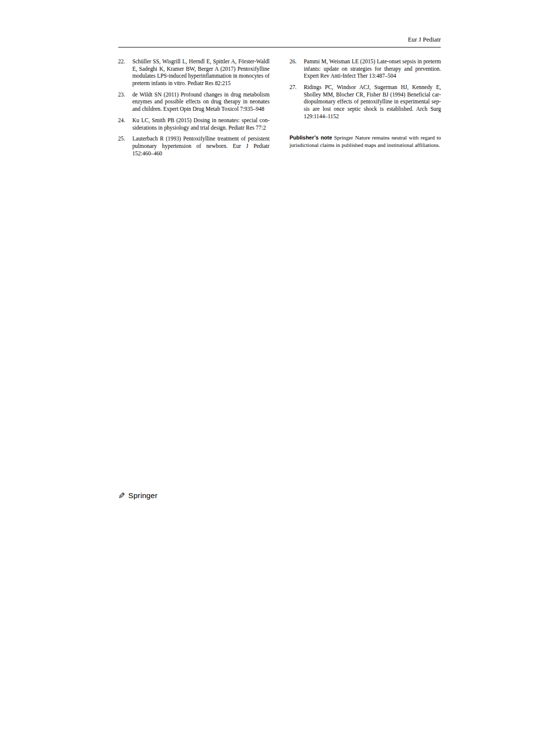Eur J Pediatr
22. Schüller SS, Wisgrill L, Herndl E, Spittler A, Förster-Waldl E, Sadeghi K, Kramer BW, Berger A (2017) Pentoxifylline modulates LPS-induced hyperinflammation in monocytes of preterm infants in vitro. Pediatr Res 82:215
23. de Wildt SN (2011) Profound changes in drug metabolism enzymes and possible effects on drug therapy in neonates and children. Expert Opin Drug Metab Toxicol 7:935–948
24. Ku LC, Smith PB (2015) Dosing in neonates: special considerations in physiology and trial design. Pediatr Res 77:2
25. Lauterbach R (1993) Pentoxifylline treatment of persistent pulmonary hypertension of newborn. Eur J Pediatr 152:460–460
26. Pammi M, Weisman LE (2015) Late-onset sepsis in preterm infants: update on strategies for therapy and prevention. Expert Rev Anti-Infect Ther 13:487–504
27. Ridings PC, Windsor ACJ, Sugerman HJ, Kennedy E, Sholley MM, Blocher CR, Fisher BJ (1994) Beneficial cardiopulmonary effects of pentoxifylline in experimental sepsis are lost once septic shock is established. Arch Surg 129:1144–1152
Publisher’s note Springer Nature remains neutral with regard to jurisdictional claims in published maps and institutional affiliations.
✎ Springer